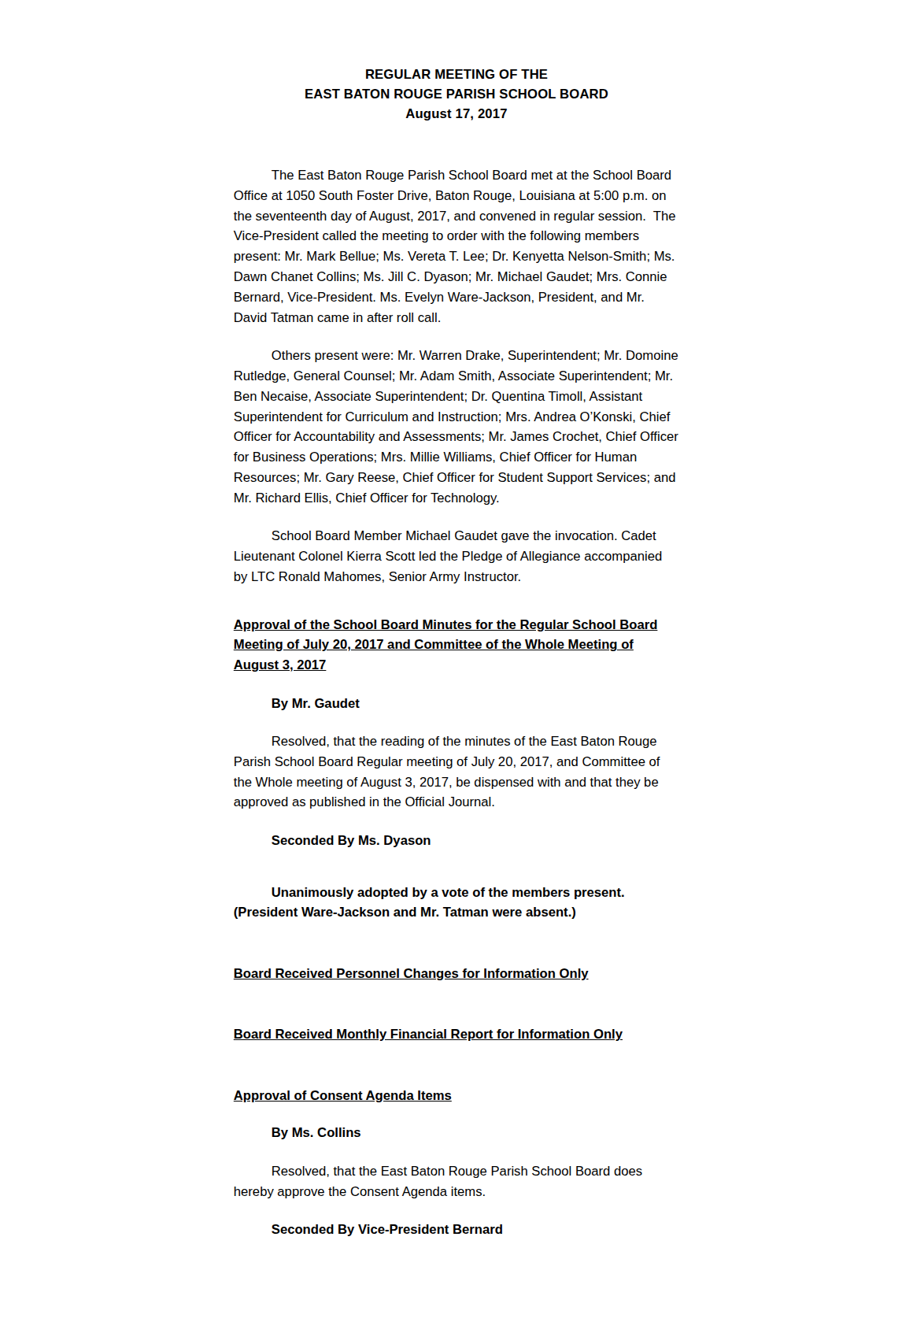REGULAR MEETING OF THE
EAST BATON ROUGE PARISH SCHOOL BOARD
August 17, 2017
The East Baton Rouge Parish School Board met at the School Board Office at 1050 South Foster Drive, Baton Rouge, Louisiana at 5:00 p.m. on the seventeenth day of August, 2017, and convened in regular session. The Vice-President called the meeting to order with the following members present: Mr. Mark Bellue; Ms. Vereta T. Lee; Dr. Kenyetta Nelson-Smith; Ms. Dawn Chanet Collins; Ms. Jill C. Dyason; Mr. Michael Gaudet; Mrs. Connie Bernard, Vice-President. Ms. Evelyn Ware-Jackson, President, and Mr. David Tatman came in after roll call.
Others present were: Mr. Warren Drake, Superintendent; Mr. Domoine Rutledge, General Counsel; Mr. Adam Smith, Associate Superintendent; Mr. Ben Necaise, Associate Superintendent; Dr. Quentina Timoll, Assistant Superintendent for Curriculum and Instruction; Mrs. Andrea O’Konski, Chief Officer for Accountability and Assessments; Mr. James Crochet, Chief Officer for Business Operations; Mrs. Millie Williams, Chief Officer for Human Resources; Mr. Gary Reese, Chief Officer for Student Support Services; and Mr. Richard Ellis, Chief Officer for Technology.
School Board Member Michael Gaudet gave the invocation. Cadet Lieutenant Colonel Kierra Scott led the Pledge of Allegiance accompanied by LTC Ronald Mahomes, Senior Army Instructor.
Approval of the School Board Minutes for the Regular School Board Meeting of July 20, 2017 and Committee of the Whole Meeting of August 3, 2017
By Mr. Gaudet
Resolved, that the reading of the minutes of the East Baton Rouge Parish School Board Regular meeting of July 20, 2017, and Committee of the Whole meeting of August 3, 2017, be dispensed with and that they be approved as published in the Official Journal.
Seconded By Ms. Dyason
Unanimously adopted by a vote of the members present. (President Ware-Jackson and Mr. Tatman were absent.)
Board Received Personnel Changes for Information Only
Board Received Monthly Financial Report for Information Only
Approval of Consent Agenda Items
By Ms. Collins
Resolved, that the East Baton Rouge Parish School Board does hereby approve the Consent Agenda items.
Seconded By Vice-President Bernard